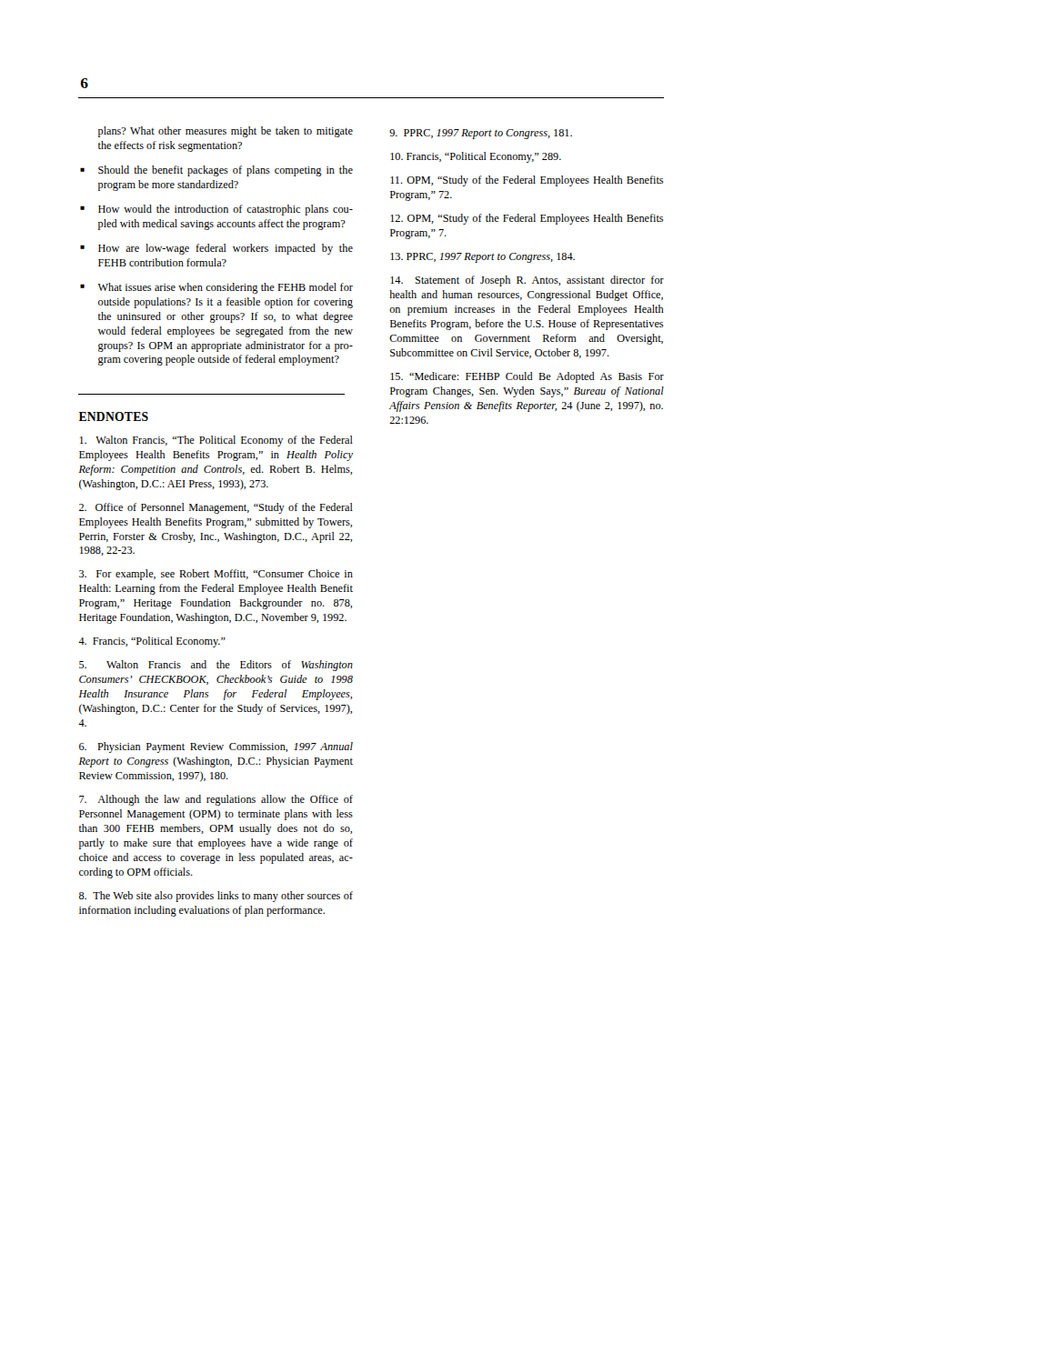6
plans? What other measures might be taken to mitigate the effects of risk segmentation?
Should the benefit packages of plans competing in the program be more standardized?
How would the introduction of catastrophic plans coupled with medical savings accounts affect the program?
How are low-wage federal workers impacted by the FEHB contribution formula?
What issues arise when considering the FEHB model for outside populations? Is it a feasible option for covering the uninsured or other groups? If so, to what degree would federal employees be segregated from the new groups? Is OPM an appropriate administrator for a program covering people outside of federal employment?
ENDNOTES
1. Walton Francis, “The Political Economy of the Federal Employees Health Benefits Program,” in Health Policy Reform: Competition and Controls, ed. Robert B. Helms, (Washington, D.C.: AEI Press, 1993), 273.
2. Office of Personnel Management, “Study of the Federal Employees Health Benefits Program,” submitted by Towers, Perrin, Forster & Crosby, Inc., Washington, D.C., April 22, 1988, 22-23.
3. For example, see Robert Moffitt, “Consumer Choice in Health: Learning from the Federal Employee Health Benefit Program,” Heritage Foundation Backgrounder no. 878, Heritage Foundation, Washington, D.C., November 9, 1992.
4. Francis, “Political Economy.”
5. Walton Francis and the Editors of Washington Consumers’ CHECKBOOK, Checkbook’s Guide to 1998 Health Insurance Plans for Federal Employees, (Washington, D.C.: Center for the Study of Services, 1997), 4.
6. Physician Payment Review Commission, 1997 Annual Report to Congress (Washington, D.C.: Physician Payment Review Commission, 1997), 180.
7. Although the law and regulations allow the Office of Personnel Management (OPM) to terminate plans with less than 300 FEHB members, OPM usually does not do so, partly to make sure that employees have a wide range of choice and access to coverage in less populated areas, according to OPM officials.
8. The Web site also provides links to many other sources of information including evaluations of plan performance.
9. PPRC, 1997 Report to Congress, 181.
10. Francis, “Political Economy,” 289.
11. OPM, “Study of the Federal Employees Health Benefits Program,” 72.
12. OPM, “Study of the Federal Employees Health Benefits Program,” 7.
13. PPRC, 1997 Report to Congress, 184.
14. Statement of Joseph R. Antos, assistant director for health and human resources, Congressional Budget Office, on premium increases in the Federal Employees Health Benefits Program, before the U.S. House of Representatives Committee on Government Reform and Oversight, Subcommittee on Civil Service, October 8, 1997.
15. “Medicare: FEHBP Could Be Adopted As Basis For Program Changes, Sen. Wyden Says,” Bureau of National Affairs Pension & Benefits Reporter, 24 (June 2, 1997), no. 22:1296.